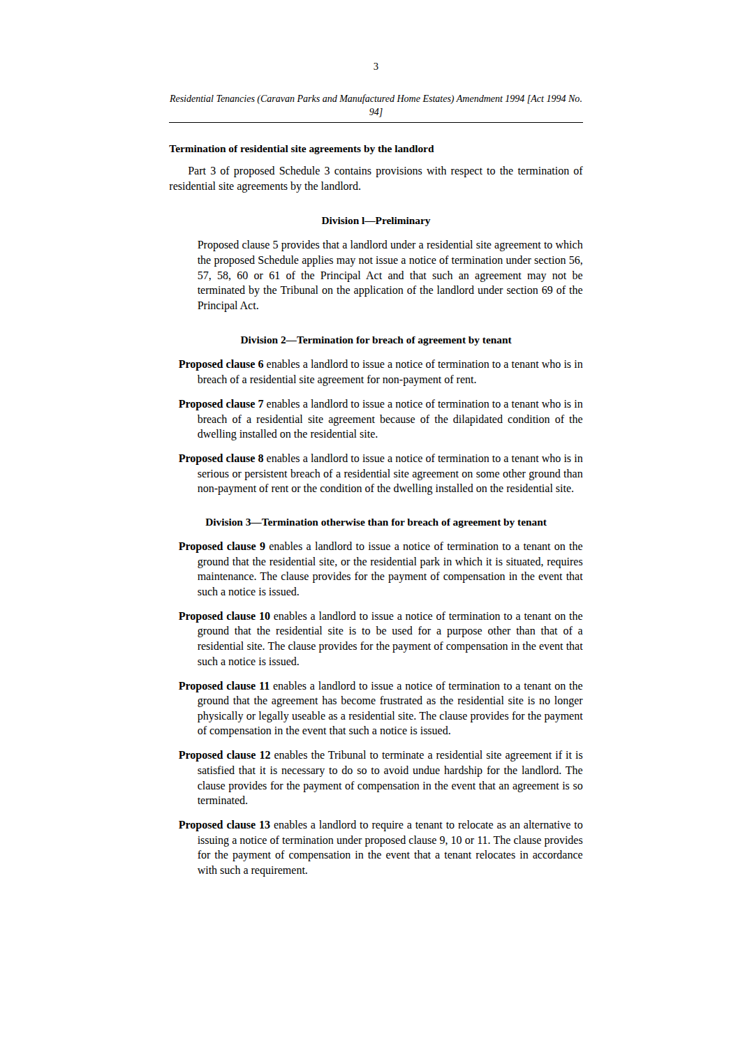3
Residential Tenancies (Caravan Parks and Manufactured Home Estates) Amendment 1994 [Act 1994 No. 94]
Termination of residential site agreements by the landlord
Part 3 of proposed Schedule 3 contains provisions with respect to the termination of residential site agreements by the landlord.
Division l—Preliminary
Proposed clause 5 provides that a landlord under a residential site agreement to which the proposed Schedule applies may not issue a notice of termination under section 56, 57, 58, 60 or 61 of the Principal Act and that such an agreement may not be terminated by the Tribunal on the application of the landlord under section 69 of the Principal Act.
Division 2—Termination for breach of agreement by tenant
Proposed clause 6 enables a landlord to issue a notice of termination to a tenant who is in breach of a residential site agreement for non-payment of rent.
Proposed clause 7 enables a landlord to issue a notice of termination to a tenant who is in breach of a residential site agreement because of the dilapidated condition of the dwelling installed on the residential site.
Proposed clause 8 enables a landlord to issue a notice of termination to a tenant who is in serious or persistent breach of a residential site agreement on some other ground than non-payment of rent or the condition of the dwelling installed on the residential site.
Division 3—Termination otherwise than for breach of agreement by tenant
Proposed clause 9 enables a landlord to issue a notice of termination to a tenant on the ground that the residential site, or the residential park in which it is situated, requires maintenance. The clause provides for the payment of compensation in the event that such a notice is issued.
Proposed clause 10 enables a landlord to issue a notice of termination to a tenant on the ground that the residential site is to be used for a purpose other than that of a residential site. The clause provides for the payment of compensation in the event that such a notice is issued.
Proposed clause 11 enables a landlord to issue a notice of termination to a tenant on the ground that the agreement has become frustrated as the residential site is no longer physically or legally useable as a residential site. The clause provides for the payment of compensation in the event that such a notice is issued.
Proposed clause 12 enables the Tribunal to terminate a residential site agreement if it is satisfied that it is necessary to do so to avoid undue hardship for the landlord. The clause provides for the payment of compensation in the event that an agreement is so terminated.
Proposed clause 13 enables a landlord to require a tenant to relocate as an alternative to issuing a notice of termination under proposed clause 9, 10 or 11. The clause provides for the payment of compensation in the event that a tenant relocates in accordance with such a requirement.